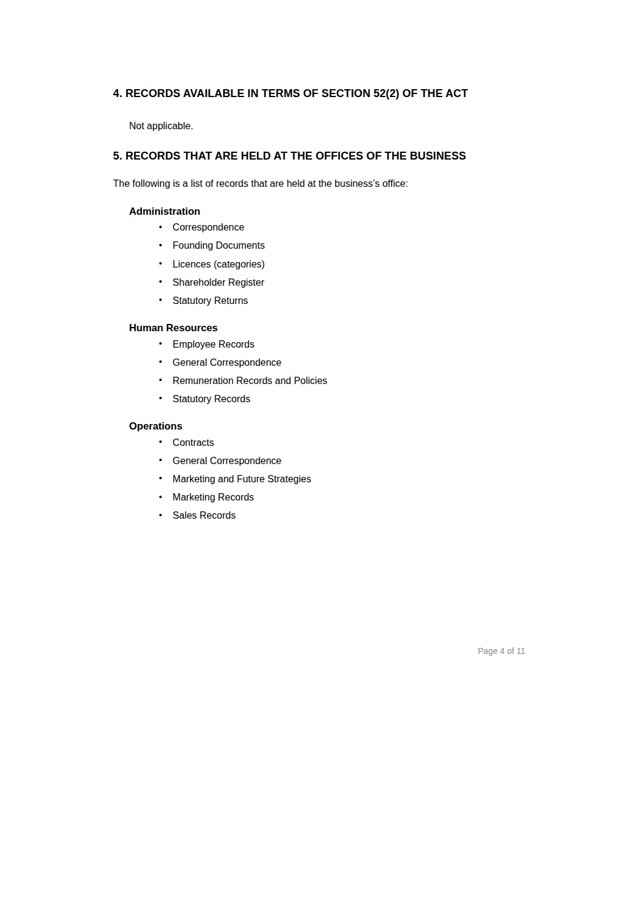4. RECORDS AVAILABLE IN TERMS OF SECTION 52(2) OF THE ACT
Not applicable.
5. RECORDS THAT ARE HELD AT THE OFFICES OF THE BUSINESS
The following is a list of records that are held at the business’s office:
Administration
Correspondence
Founding Documents
Licences (categories)
Shareholder Register
Statutory Returns
Human Resources
Employee Records
General Correspondence
Remuneration Records and Policies
Statutory Records
Operations
Contracts
General Correspondence
Marketing and Future Strategies
Marketing Records
Sales Records
Page 4 of 11